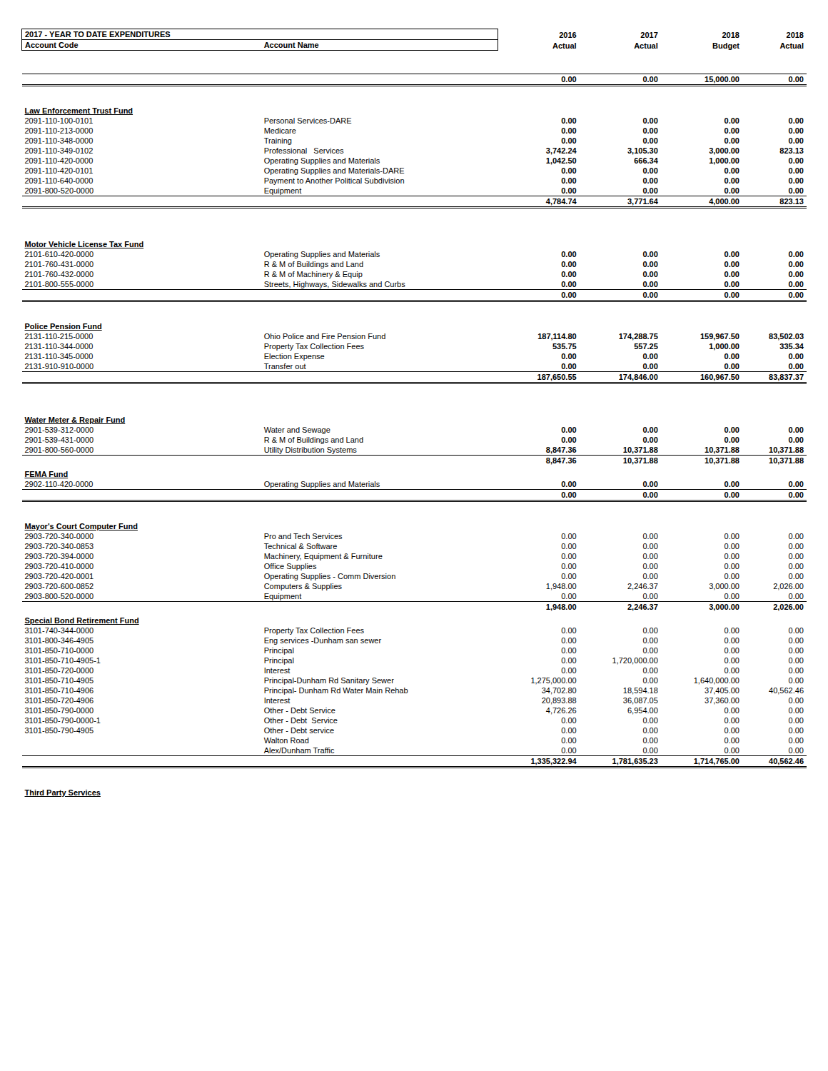| 2017 - YEAR TO DATE EXPENDITURES | | 2016 | 2017 | 2018 | 2018 |
| Account Code | Account Name | Actual | Actual | Budget | Actual |
| | | 0.00 | 0.00 | 15,000.00 | 0.00 |
| Law Enforcement Trust Fund |
| 2091-110-100-0101 | Personal Services-DARE | 0.00 | 0.00 | 0.00 | 0.00 |
| 2091-110-213-0000 | Medicare | 0.00 | 0.00 | 0.00 | 0.00 |
| 2091-110-348-0000 | Training | 0.00 | 0.00 | 0.00 | 0.00 |
| 2091-110-349-0102 | Professional Services | 3,742.24 | 3,105.30 | 3,000.00 | 823.13 |
| 2091-110-420-0000 | Operating Supplies and Materials | 1,042.50 | 666.34 | 1,000.00 | 0.00 |
| 2091-110-420-0101 | Operating Supplies and Materials-DARE | 0.00 | 0.00 | 0.00 | 0.00 |
| 2091-110-640-0000 | Payment to Another Political Subdivision | 0.00 | 0.00 | 0.00 | 0.00 |
| 2091-800-520-0000 | Equipment | 0.00 | 0.00 | 0.00 | 0.00 |
| | | 4,784.74 | 3,771.64 | 4,000.00 | 823.13 |
| Motor Vehicle License Tax Fund |
| 2101-610-420-0000 | Operating Supplies and Materials | 0.00 | 0.00 | 0.00 | 0.00 |
| 2101-760-431-0000 | R & M of Buildings and Land | 0.00 | 0.00 | 0.00 | 0.00 |
| 2101-760-432-0000 | R & M of Machinery & Equip | 0.00 | 0.00 | 0.00 | 0.00 |
| 2101-800-555-0000 | Streets, Highways, Sidewalks and Curbs | 0.00 | 0.00 | 0.00 | 0.00 |
| | | 0.00 | 0.00 | 0.00 | 0.00 |
| Police Pension Fund |
| 2131-110-215-0000 | Ohio Police and Fire Pension Fund | 187,114.80 | 174,288.75 | 159,967.50 | 83,502.03 |
| 2131-110-344-0000 | Property Tax Collection Fees | 535.75 | 557.25 | 1,000.00 | 335.34 |
| 2131-110-345-0000 | Election Expense | 0.00 | 0.00 | 0.00 | 0.00 |
| 2131-910-910-0000 | Transfer out | 0.00 | 0.00 | 0.00 | 0.00 |
| | | 187,650.55 | 174,846.00 | 160,967.50 | 83,837.37 |
| Water Meter & Repair Fund |
| 2901-539-312-0000 | Water and Sewage | 0.00 | 0.00 | 0.00 | 0.00 |
| 2901-539-431-0000 | R & M of Buildings and Land | 0.00 | 0.00 | 0.00 | 0.00 |
| 2901-800-560-0000 | Utility Distribution Systems | 8,847.36 | 10,371.88 | 10,371.88 | 10,371.88 |
| | | 8,847.36 | 10,371.88 | 10,371.88 | 10,371.88 |
| FEMA Fund |
| 2902-110-420-0000 | Operating Supplies and Materials | 0.00 | 0.00 | 0.00 | 0.00 |
| | | 0.00 | 0.00 | 0.00 | 0.00 |
| Mayor's Court Computer Fund |
| 2903-720-340-0000 | Pro and Tech Services | 0.00 | 0.00 | 0.00 | 0.00 |
| 2903-720-340-0853 | Technical & Software | 0.00 | 0.00 | 0.00 | 0.00 |
| 2903-720-394-0000 | Machinery, Equipment & Furniture | 0.00 | 0.00 | 0.00 | 0.00 |
| 2903-720-410-0000 | Office Supplies | 0.00 | 0.00 | 0.00 | 0.00 |
| 2903-720-420-0001 | Operating Supplies - Comm Diversion | 0.00 | 0.00 | 0.00 | 0.00 |
| 2903-720-600-0852 | Computers & Supplies | 1,948.00 | 2,246.37 | 3,000.00 | 2,026.00 |
| 2903-800-520-0000 | Equipment | 0.00 | 0.00 | 0.00 | 0.00 |
| | | 1,948.00 | 2,246.37 | 3,000.00 | 2,026.00 |
| Special Bond Retirement Fund |
| 3101-740-344-0000 | Property Tax Collection Fees | 0.00 | 0.00 | 0.00 | 0.00 |
| 3101-800-346-4905 | Eng services -Dunham san sewer | 0.00 | 0.00 | 0.00 | 0.00 |
| 3101-850-710-0000 | Principal | 0.00 | 0.00 | 0.00 | 0.00 |
| 3101-850-710-4905-1 | Principal | 0.00 | 1,720,000.00 | 0.00 | 0.00 |
| 3101-850-720-0000 | Interest | 0.00 | 0.00 | 0.00 | 0.00 |
| 3101-850-710-4905 | Principal-Dunham Rd Sanitary Sewer | 1,275,000.00 | 0.00 | 1,640,000.00 | 0.00 |
| 3101-850-710-4906 | Principal- Dunham Rd Water Main Rehab | 34,702.80 | 18,594.18 | 37,405.00 | 40,562.46 |
| 3101-850-720-4906 | Interest | 20,893.88 | 36,087.05 | 37,360.00 | 0.00 |
| 3101-850-790-0000 | Other - Debt Service | 4,726.26 | 6,954.00 | 0.00 | 0.00 |
| 3101-850-790-0000-1 | Other - Debt Service | 0.00 | 0.00 | 0.00 | 0.00 |
| 3101-850-790-4905 | Other - Debt service | 0.00 | 0.00 | 0.00 | 0.00 |
| | Walton Road | 0.00 | 0.00 | 0.00 | 0.00 |
| | Alex/Dunham Traffic | 0.00 | 0.00 | 0.00 | 0.00 |
| | | 1,335,322.94 | 1,781,635.23 | 1,714,765.00 | 40,562.46 |
| Third Party Services |